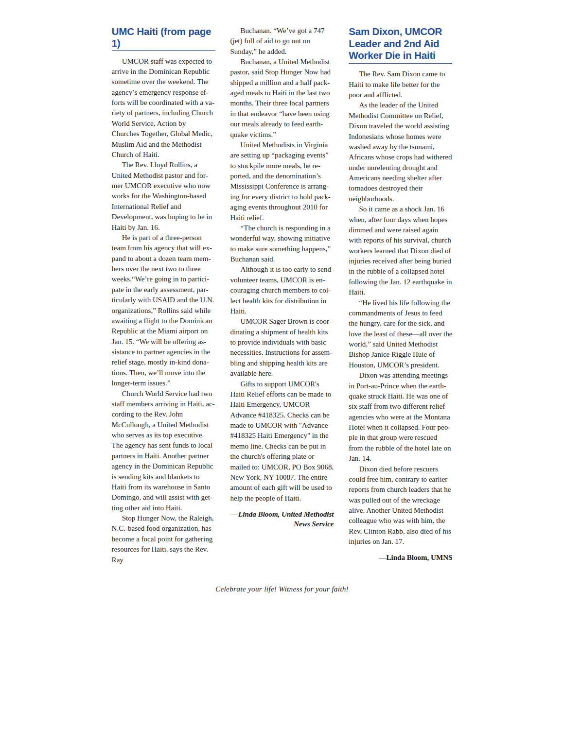UMC Haiti (from page 1)
UMCOR staff was expected to arrive in the Dominican Republic sometime over the weekend. The agency’s emergency response efforts will be coordinated with a variety of partners, including Church World Service, Action by Churches Together, Global Medic, Muslim Aid and the Methodist Church of Haiti.
The Rev. Lloyd Rollins, a United Methodist pastor and former UMCOR executive who now works for the Washington-based International Relief and Development, was hoping to be in Haiti by Jan. 16.
He is part of a three-person team from his agency that will expand to about a dozen team members over the next two to three weeks.“We’re going in to participate in the early assessment, particularly with USAID and the U.N. organizations,” Rollins said while awaiting a flight to the Dominican Republic at the Miami airport on Jan. 15. “We will be offering assistance to partner agencies in the relief stage, mostly in-kind donations. Then, we’ll move into the longer-term issues.”
Church World Service had two staff members arriving in Haiti, according to the Rev. John McCullough, a United Methodist who serves as its top executive. The agency has sent funds to local partners in Haiti. Another partner agency in the Dominican Republic is sending kits and blankets to Haiti from its warehouse in Santo Domingo, and will assist with getting other aid into Haiti.
Stop Hunger Now, the Raleigh, N.C.-based food organization, has become a focal point for gathering resources for Haiti, says the Rev. Ray
Buchanan. “We’ve got a 747 (jet) full of aid to go out on Sunday,” he added.
Buchanan, a United Methodist pastor, said Stop Hunger Now had shipped a million and a half packaged meals to Haiti in the last two months. Their three local partners in that endeavor “have been using our meals already to feed earthquake victims.”
United Methodists in Virginia are setting up “packaging events” to stockpile more meals, he reported, and the denomination’s Mississippi Conference is arranging for every district to hold packaging events throughout 2010 for Haiti relief.
“The church is responding in a wonderful way, showing initiative to make sure something happens,” Buchanan said.
Although it is too early to send volunteer teams, UMCOR is encouraging church members to collect health kits for distribution in Haiti.
UMCOR Sager Brown is coordinating a shipment of health kits to provide individuals with basic necessities. Instructions for assembling and shipping health kits are available here.
Gifts to support UMCOR's Haiti Relief efforts can be made to Haiti Emergency, UMCOR Advance #418325. Checks can be made to UMCOR with "Advance #418325 Haiti Emergency" in the memo line. Checks can be put in the church's offering plate or mailed to: UMCOR, PO Box 9068, New York, NY 10087. The entire amount of each gift will be used to help the people of Haiti.
—Linda Bloom, United Methodist News Service
Sam Dixon, UMCOR Leader and 2nd Aid Worker Die in Haiti
The Rev. Sam Dixon came to Haiti to make life better for the poor and afflicted.
As the leader of the United Methodist Committee on Relief, Dixon traveled the world assisting Indonesians whose homes were washed away by the tsunami, Africans whose crops had withered under unrelenting drought and Americans needing shelter after tornadoes destroyed their neighborhoods.
So it came as a shock Jan. 16 when, after four days when hopes dimmed and were raised again with reports of his survival, church workers learned that Dixon died of injuries received after being buried in the rubble of a collapsed hotel following the Jan. 12 earthquake in Haiti.
“He lived his life following the commandments of Jesus to feed the hungry, care for the sick, and love the least of these—all over the world,” said United Methodist Bishop Janice Riggle Huie of Houston, UMCOR’s president.
Dixon was attending meetings in Port-au-Prince when the earthquake struck Haiti. He was one of six staff from two different relief agencies who were at the Montana Hotel when it collapsed. Four people in that group were rescued from the rubble of the hotel late on Jan. 14.
Dixon died before rescuers could free him, contrary to earlier reports from church leaders that he was pulled out of the wreckage alive. Another United Methodist colleague who was with him, the Rev. Clinton Rabb, also died of his injuries on Jan. 17.
—Linda Bloom, UMNS
Celebrate your life! Witness for your faith!